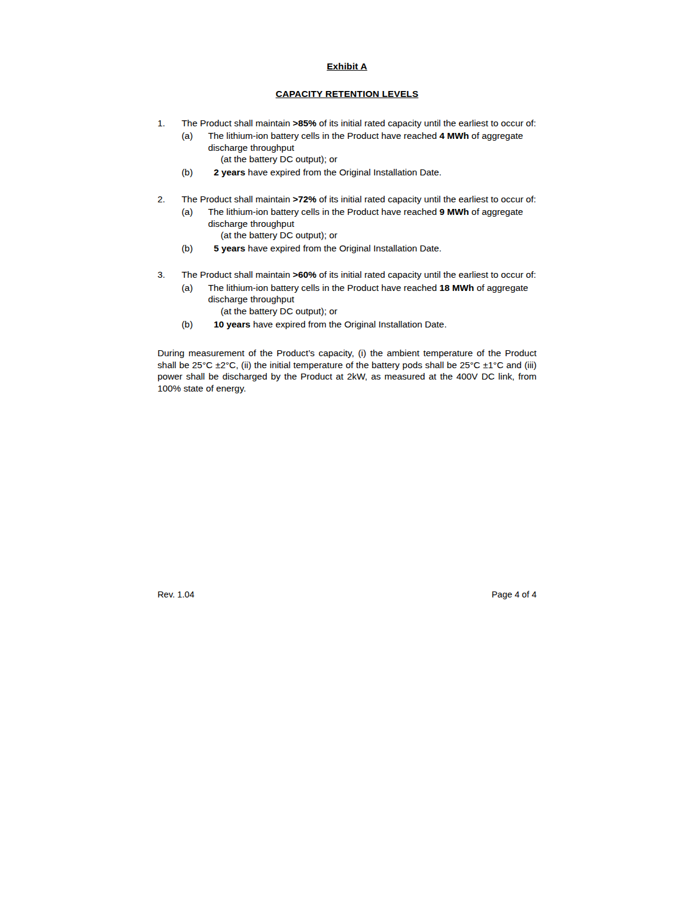Exhibit A
CAPACITY RETENTION LEVELS
1.
The Product shall maintain >85% of its initial rated capacity until the earliest to occur of:
(a)
The lithium-ion battery cells in the Product have reached 4 MWh of aggregate discharge throughput (at the battery DC output); or
(b)
2 years have expired from the Original Installation Date.
2.
The Product shall maintain >72% of its initial rated capacity until the earliest to occur of:
(a)
The lithium-ion battery cells in the Product have reached 9 MWh of aggregate discharge throughput (at the battery DC output); or
(b)
5 years have expired from the Original Installation Date.
3.
The Product shall maintain >60% of its initial rated capacity until the earliest to occur of:
(a)
The lithium-ion battery cells in the Product have reached 18 MWh of aggregate discharge throughput (at the battery DC output); or
(b)
10 years have expired from the Original Installation Date.
During measurement of the Product’s capacity, (i) the ambient temperature of the Product shall be 25°C ±2°C, (ii) the initial temperature of the battery pods shall be 25°C ±1°C and (iii) power shall be discharged by the Product at 2kW, as measured at the 400V DC link, from 100% state of energy.
Rev. 1.04 Page 4 of 4